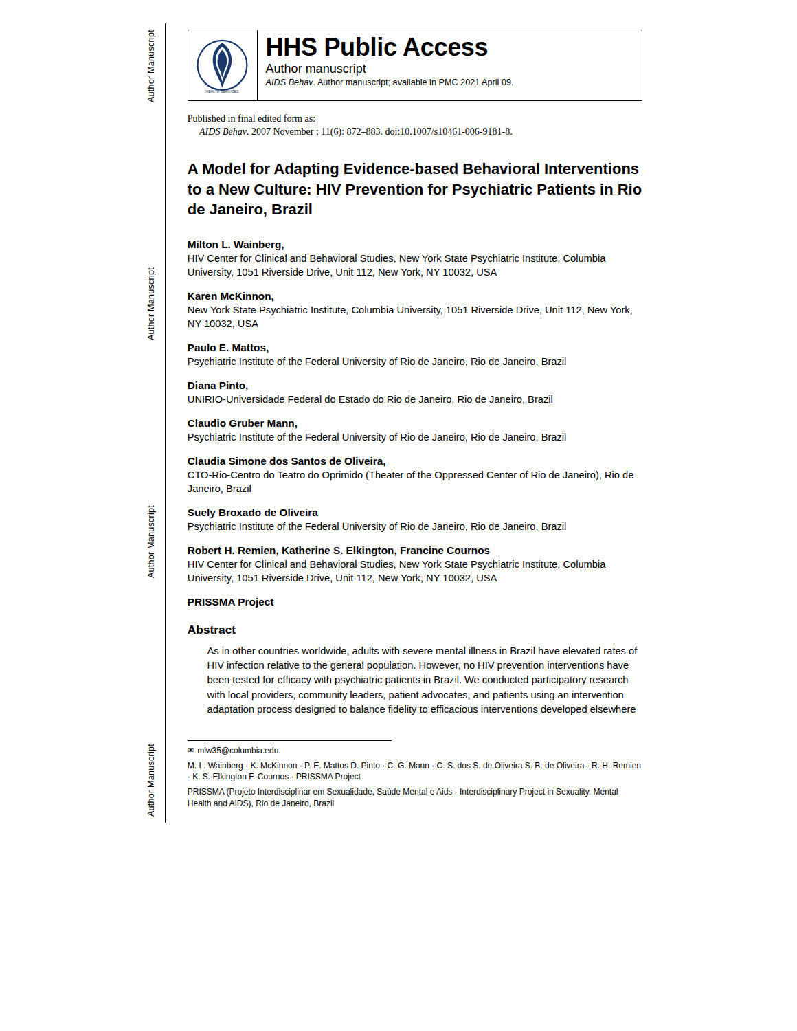Author Manuscript Author Manuscript Author Manuscript Author Manuscript
HEALTH SERVICES
HHS Public Access
Author manuscript
AIDS Behav. Author manuscript; available in PMC 2021 April 09.
Published in final edited form as:
AIDS Behav. 2007 November ; 11(6): 872–883. doi:10.1007/s10461-006-9181-8.
A Model for Adapting Evidence-based Behavioral Interventions to a New Culture: HIV Prevention for Psychiatric Patients in Rio de Janeiro, Brazil
Milton L. Wainberg,
HIV Center for Clinical and Behavioral Studies, New York State Psychiatric Institute, Columbia University, 1051 Riverside Drive, Unit 112, New York, NY 10032, USA
Karen McKinnon,
New York State Psychiatric Institute, Columbia University, 1051 Riverside Drive, Unit 112, New York, NY 10032, USA
Paulo E. Mattos,
Psychiatric Institute of the Federal University of Rio de Janeiro, Rio de Janeiro, Brazil
Diana Pinto,
UNIRIO-Universidade Federal do Estado do Rio de Janeiro, Rio de Janeiro, Brazil
Claudio Gruber Mann,
Psychiatric Institute of the Federal University of Rio de Janeiro, Rio de Janeiro, Brazil
Claudia Simone dos Santos de Oliveira,
CTO-Rio-Centro do Teatro do Oprimido (Theater of the Oppressed Center of Rio de Janeiro), Rio de Janeiro, Brazil
Suely Broxado de Oliveira
Psychiatric Institute of the Federal University of Rio de Janeiro, Rio de Janeiro, Brazil
Robert H. Remien, Katherine S. Elkington, Francine Cournos
HIV Center for Clinical and Behavioral Studies, New York State Psychiatric Institute, Columbia University, 1051 Riverside Drive, Unit 112, New York, NY 10032, USA
PRISSMA Project
Abstract
As in other countries worldwide, adults with severe mental illness in Brazil have elevated rates of HIV infection relative to the general population. However, no HIV prevention interventions have been tested for efficacy with psychiatric patients in Brazil. We conducted participatory research with local providers, community leaders, patient advocates, and patients using an intervention adaptation process designed to balance fidelity to efficacious interventions developed elsewhere
✉ mlw35@columbia.edu.
M. L. Wainberg · K. McKinnon · P. E. Mattos D. Pinto · C. G. Mann · C. S. dos S. de Oliveira S. B. de Oliveira · R. H. Remien · K. S. Elkington F. Cournos · PRISSMA Project
PRISSMA (Projeto Interdisciplinar em Sexualidade, Saúde Mental e Aids - Interdisciplinary Project in Sexuality, Mental Health and AIDS), Rio de Janeiro, Brazil